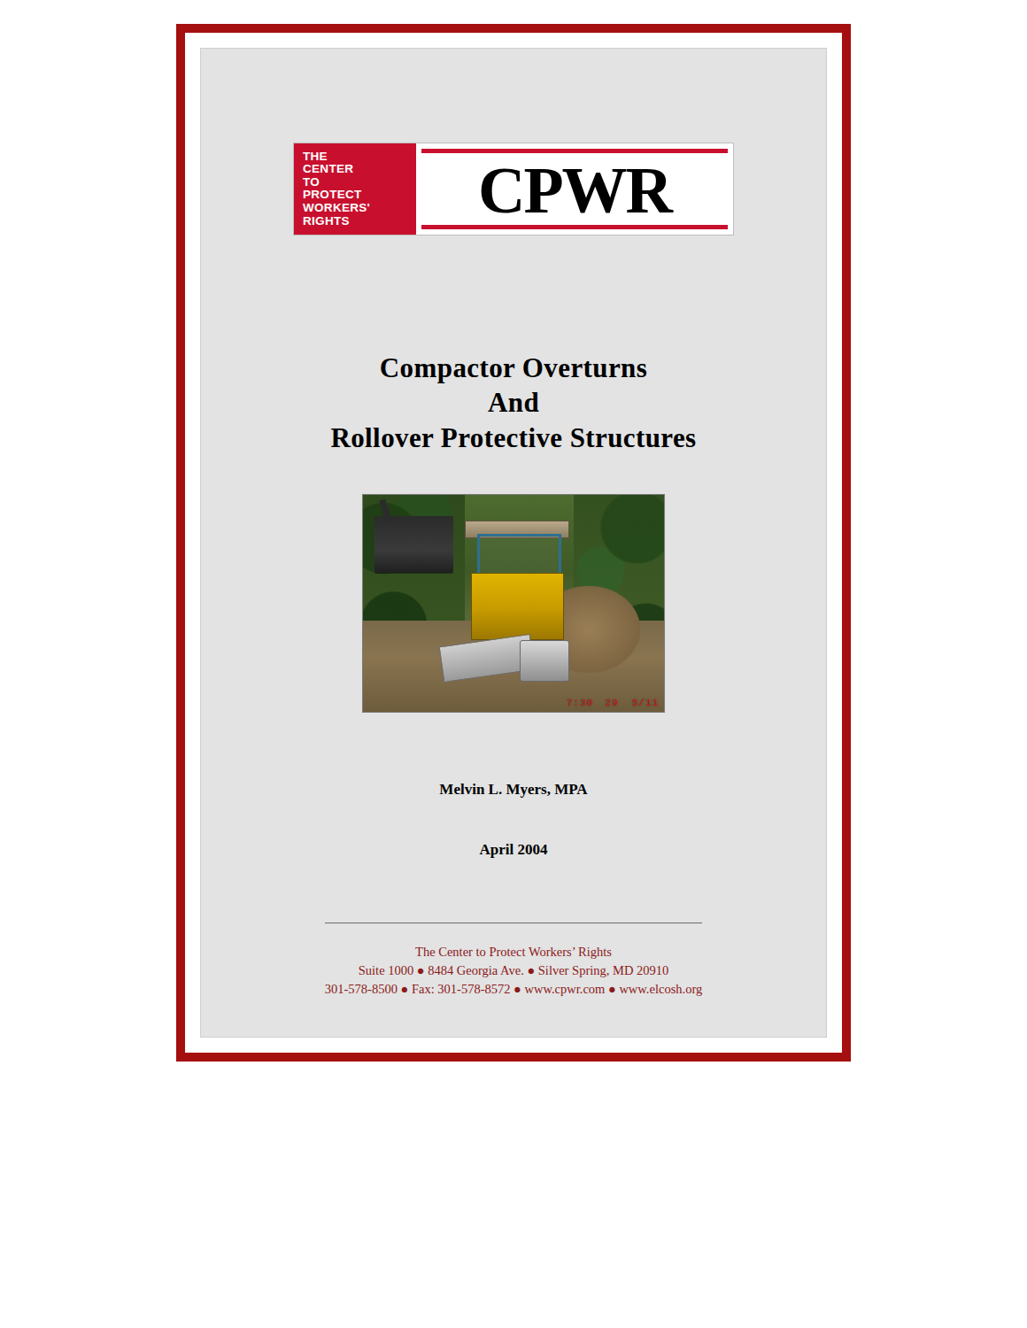THE CENTER TO PROTECT WORKERS' RIGHTS
CPWR
Compactor Overturns
And
Rollover Protective Structures
7:3029 5/11
Melvin L. Myers, MPA
April 2004
The Center to Protect Workers’ Rights
Suite 1000 ● 8484 Georgia Ave. ● Silver Spring, MD 20910
301-578-8500 ● Fax: 301-578-8572 ● www.cpwr.com ● www.elcosh.org